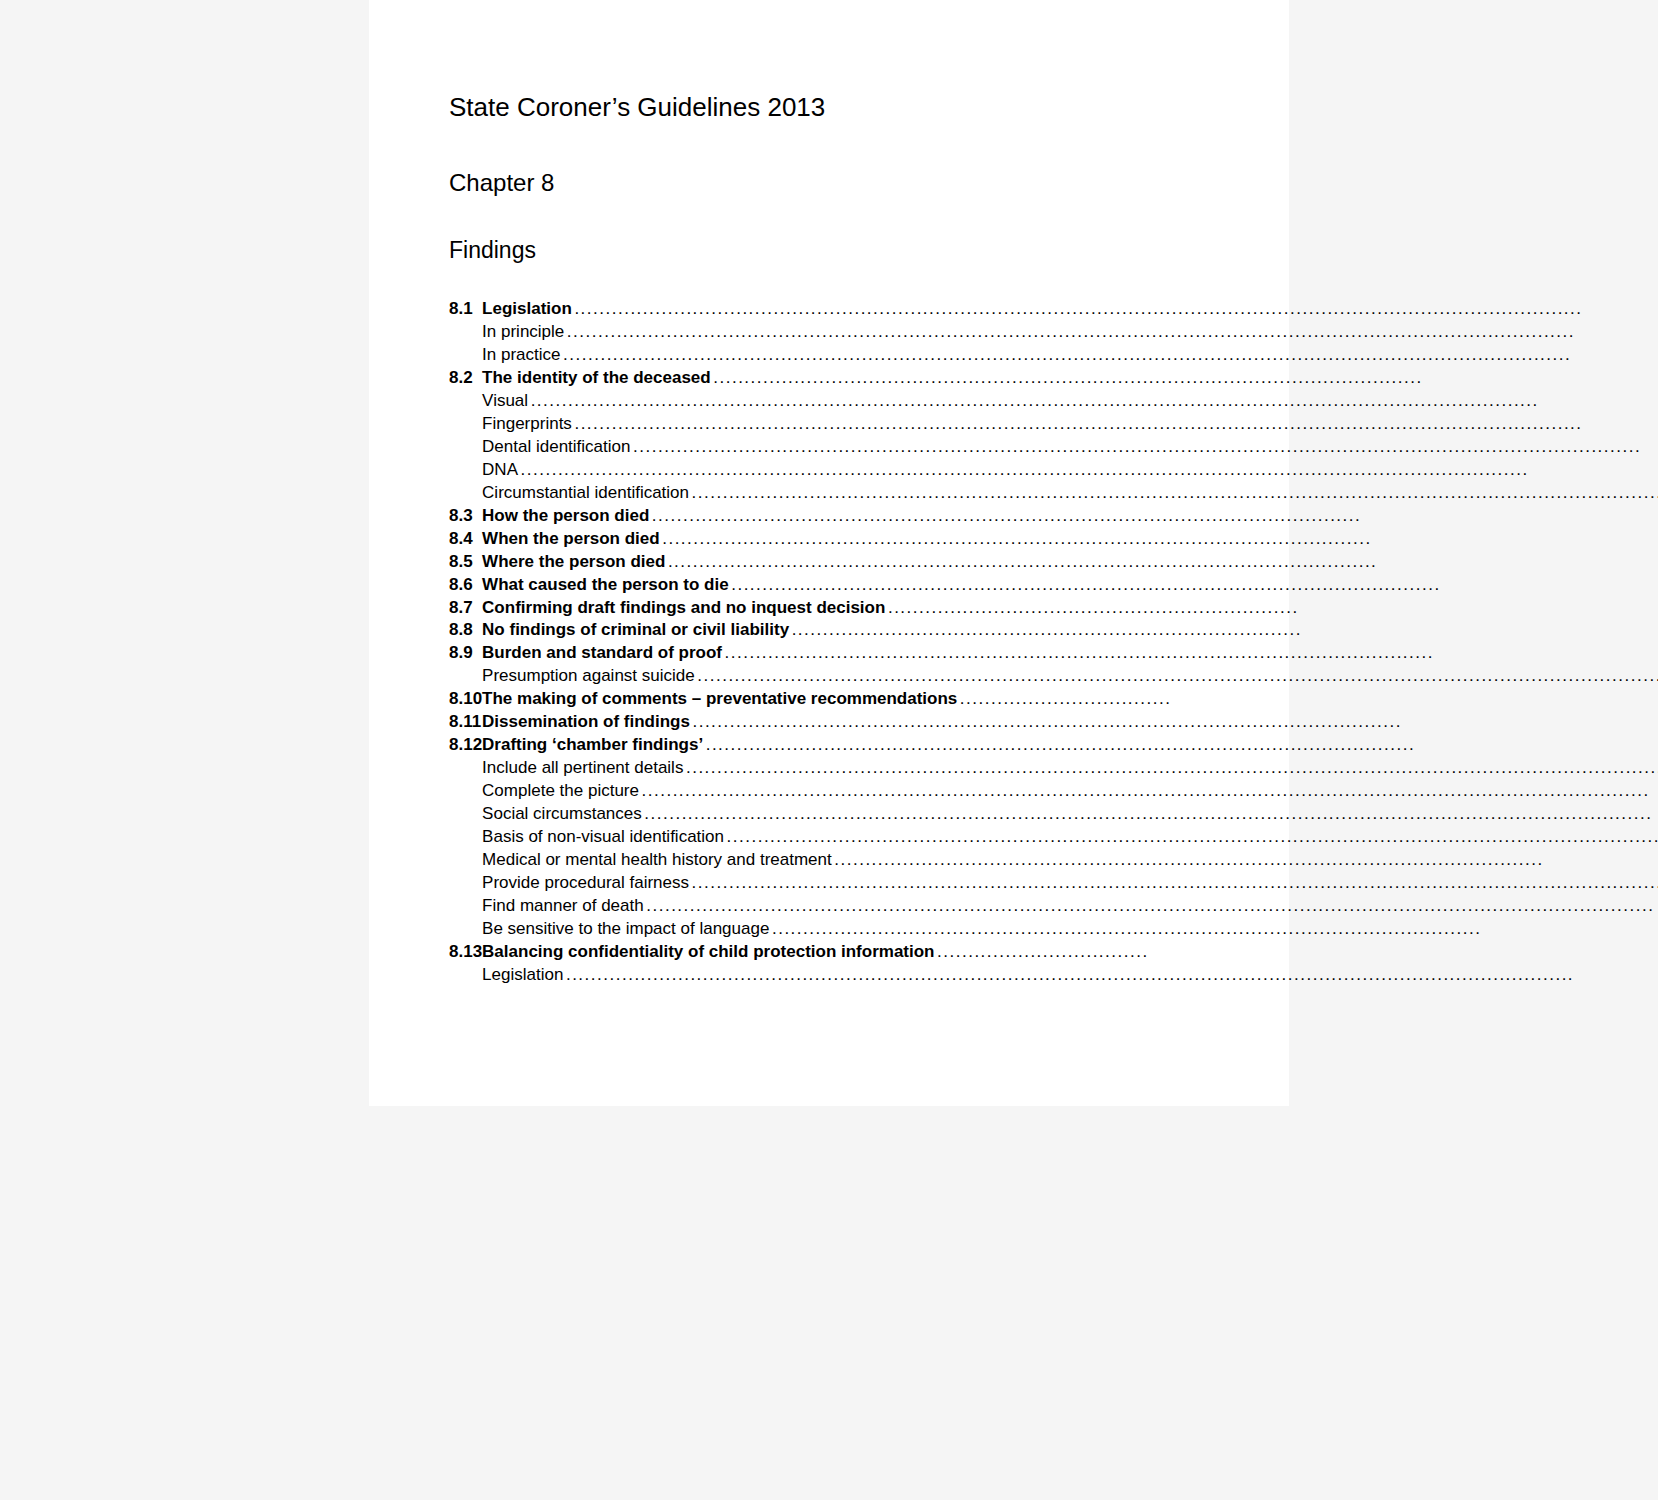State Coroner’s Guidelines 2013
Chapter 8
Findings
| 8.1 | Legislation .................................................................................................................................................................. 2 |
| | In principle .................................................................................................................................................................. 2 |
| | In practice .................................................................................................................................................................. 2 |
| 8.2 | The identity of the deceased .................................................................................................................. 2 |
| | Visual .................................................................................................................................................................. 2 |
| | Fingerprints .................................................................................................................................................................. 3 |
| | Dental identification .................................................................................................................................................................. 4 |
| | DNA .................................................................................................................................................................. 4 |
| | Circumstantial identification .................................................................................................................................................................. 4 |
| 8.3 | How the person died .................................................................................................................. 5 |
| 8.4 | When the person died .................................................................................................................. 5 |
| 8.5 | Where the person died .................................................................................................................. 6 |
| 8.6 | What caused the person to die .................................................................................................................. 6 |
| 8.7 | Confirming draft findings and no inquest decision .................................................................. 7 |
| 8.8 | No findings of criminal or civil liability .................................................................................. 7 |
| 8.9 | Burden and standard of proof .................................................................................................................. 8 |
| | Presumption against suicide .................................................................................................................................................................. 9 |
| 8.10 | The making of comments – preventative recommendations .................................. 10 |
| 8.11 | Dissemination of findings .................................................................................................................. 10 |
| 8.12 | Drafting ‘chamber findings’ .................................................................................................................. 12 |
| | Include all pertinent details .................................................................................................................................................................. 12 |
| | Complete the picture .................................................................................................................................................................. 13 |
| | Social circumstances .................................................................................................................................................................. 13 |
| | Basis of non-visual identification .................................................................................................................................................................. 13 |
| | Medical or mental health history and treatment .................................................................................................................. 14 |
| | Provide procedural fairness .................................................................................................................................................................. 16 |
| | Find manner of death .................................................................................................................................................................. 16 |
| | Be sensitive to the impact of language .................................................................................................................. 17 |
| 8.13 | Balancing confidentiality of child protection information .................................. 17 |
| | Legislation .................................................................................................................................................................. 17 |